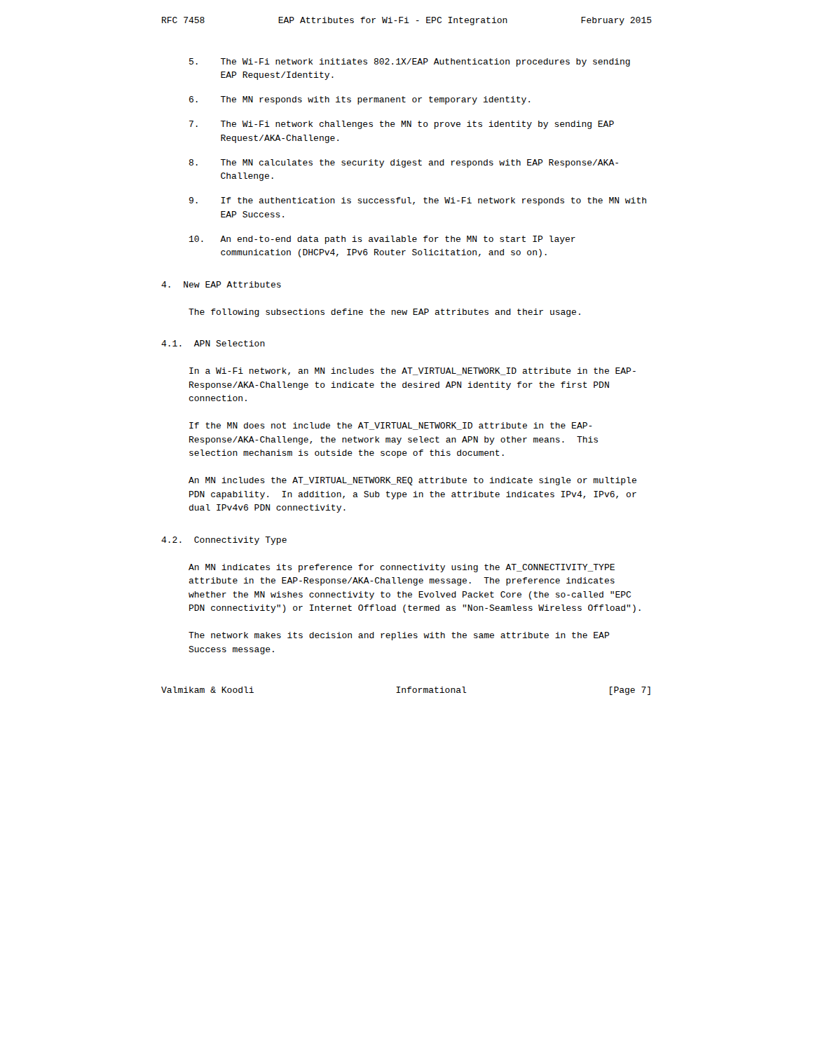RFC 7458 EAP Attributes for Wi-Fi - EPC Integration February 2015
5.
The Wi-Fi network initiates 802.1X/EAP Authentication procedures by sending EAP Request/Identity.
6.
The MN responds with its permanent or temporary identity.
7.
The Wi-Fi network challenges the MN to prove its identity by sending EAP Request/AKA-Challenge.
8.
The MN calculates the security digest and responds with EAP Response/AKA-Challenge.
9.
If the authentication is successful, the Wi-Fi network responds to the MN with EAP Success.
10.
An end-to-end data path is available for the MN to start IP layer communication (DHCPv4, IPv6 Router Solicitation, and so on).
4. New EAP Attributes
The following subsections define the new EAP attributes and their usage.
4.1. APN Selection
In a Wi-Fi network, an MN includes the AT_VIRTUAL_NETWORK_ID attribute in the EAP-Response/AKA-Challenge to indicate the desired APN identity for the first PDN connection.
If the MN does not include the AT_VIRTUAL_NETWORK_ID attribute in the EAP-Response/AKA-Challenge, the network may select an APN by other means. This selection mechanism is outside the scope of this document.
An MN includes the AT_VIRTUAL_NETWORK_REQ attribute to indicate single or multiple PDN capability. In addition, a Sub type in the attribute indicates IPv4, IPv6, or dual IPv4v6 PDN connectivity.
4.2. Connectivity Type
An MN indicates its preference for connectivity using the AT_CONNECTIVITY_TYPE attribute in the EAP-Response/AKA-Challenge message. The preference indicates whether the MN wishes connectivity to the Evolved Packet Core (the so-called "EPC PDN connectivity") or Internet Offload (termed as "Non-Seamless Wireless Offload").
The network makes its decision and replies with the same attribute in the EAP Success message.
Valmikam & Koodli Informational [Page 7]